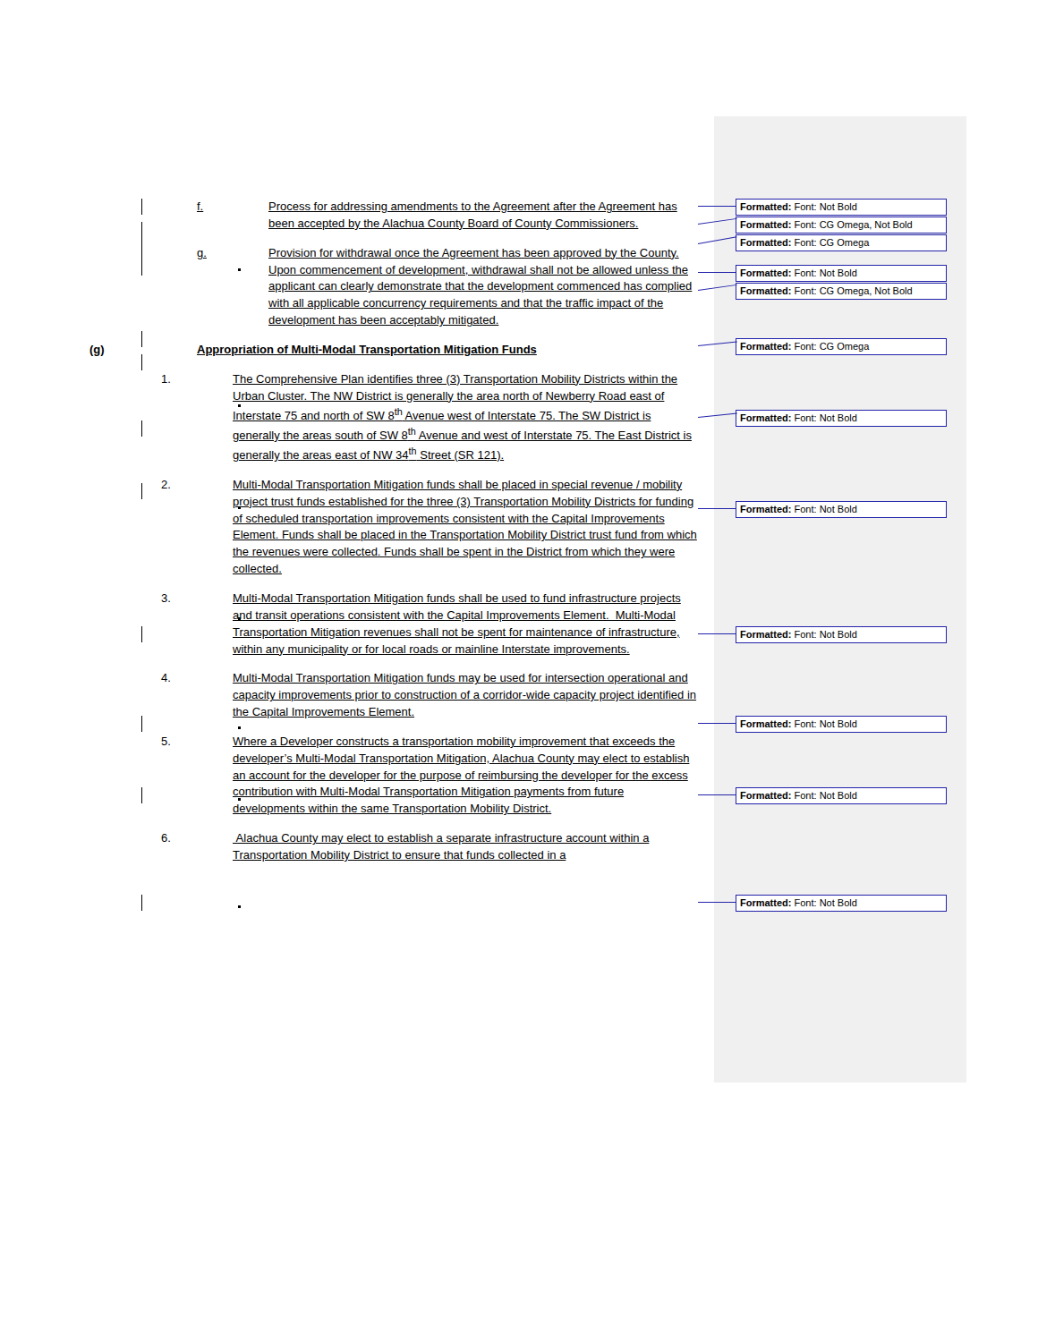f. Process for addressing amendments to the Agreement after the Agreement has been accepted by the Alachua County Board of County Commissioners.
g. Provision for withdrawal once the Agreement has been approved by the County. Upon commencement of development, withdrawal shall not be allowed unless the applicant can clearly demonstrate that the development commenced has complied with all applicable concurrency requirements and that the traffic impact of the development has been acceptably mitigated.
(g) Appropriation of Multi-Modal Transportation Mitigation Funds
1. The Comprehensive Plan identifies three (3) Transportation Mobility Districts within the Urban Cluster. The NW District is generally the area north of Newberry Road east of Interstate 75 and north of SW 8th Avenue west of Interstate 75. The SW District is generally the areas south of SW 8th Avenue and west of Interstate 75. The East District is generally the areas east of NW 34th Street (SR 121).
2. Multi-Modal Transportation Mitigation funds shall be placed in special revenue / mobility project trust funds established for the three (3) Transportation Mobility Districts for funding of scheduled transportation improvements consistent with the Capital Improvements Element. Funds shall be placed in the Transportation Mobility District trust fund from which the revenues were collected. Funds shall be spent in the District from which they were collected.
3. Multi-Modal Transportation Mitigation funds shall be used to fund infrastructure projects and transit operations consistent with the Capital Improvements Element. Multi-Modal Transportation Mitigation revenues shall not be spent for maintenance of infrastructure, within any municipality or for local roads or mainline Interstate improvements.
4. Multi-Modal Transportation Mitigation funds may be used for intersection operational and capacity improvements prior to construction of a corridor-wide capacity project identified in the Capital Improvements Element.
5. Where a Developer constructs a transportation mobility improvement that exceeds the developer’s Multi-Modal Transportation Mitigation, Alachua County may elect to establish an account for the developer for the purpose of reimbursing the developer for the excess contribution with Multi-Modal Transportation Mitigation payments from future developments within the same Transportation Mobility District.
6. Alachua County may elect to establish a separate infrastructure account within a Transportation Mobility District to ensure that funds collected in a
Formatted: Font: Not Bold
Formatted: Font: CG Omega, Not Bold
Formatted: Font: CG Omega
Formatted: Font: Not Bold
Formatted: Font: CG Omega, Not Bold
Formatted: Font: CG Omega
Formatted: Font: Not Bold
Formatted: Font: Not Bold
Formatted: Font: Not Bold
Formatted: Font: Not Bold
Formatted: Font: Not Bold
Formatted: Font: Not Bold